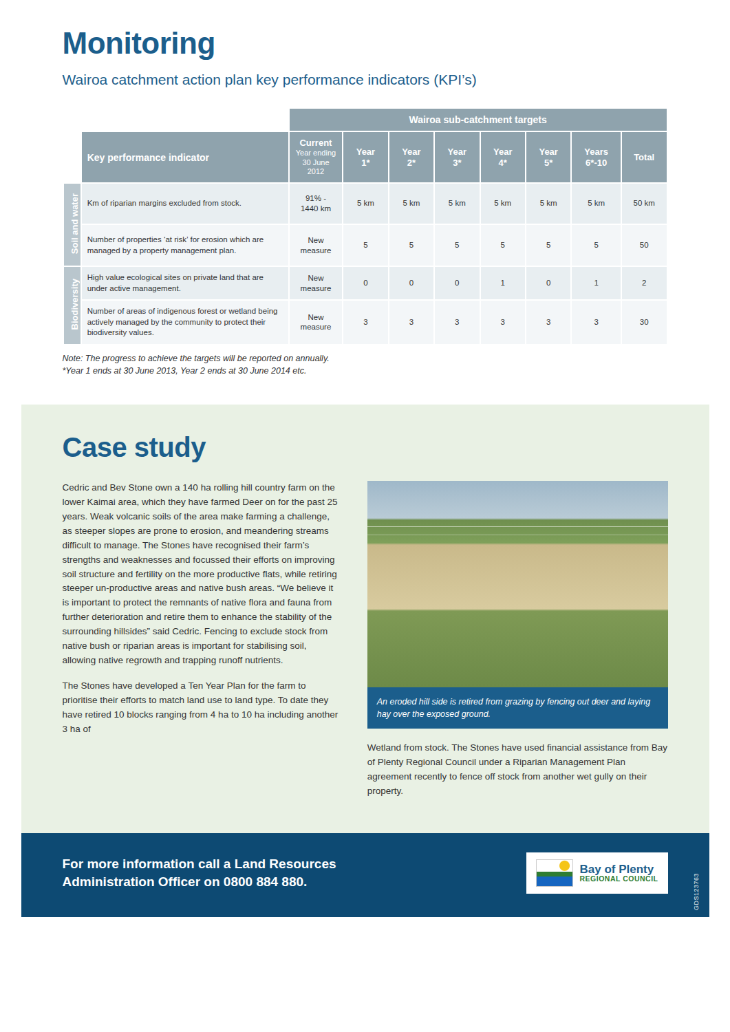Monitoring
Wairoa catchment action plan key performance indicators (KPI’s)
| | Wairoa sub-catchment targets |
| --- | --- |
| | Key performance indicator | Current Year ending 30 June 2012 | Year 1* | Year 2* | Year 3* | Year 4* | Year 5* | Years 6*-10 | Total |
| Soil and water | Km of riparian margins excluded from stock. | 91% - 1440 km | 5 km | 5 km | 5 km | 5 km | 5 km | 5 km | 50 km |
| Number of properties ‘at risk’ for erosion which are managed by a property management plan. | New measure | 5 | 5 | 5 | 5 | 5 | 5 | 50 |
| Biodiversity | High value ecological sites on private land that are under active management. | New measure | 0 | 0 | 0 | 1 | 0 | 1 | 2 |
| Number of areas of indigenous forest or wetland being actively managed by the community to protect their biodiversity values. | New measure | 3 | 3 | 3 | 3 | 3 | 3 | 30 |
Note: The progress to achieve the targets will be reported on annually.
*Year 1 ends at 30 June 2013, Year 2 ends at 30 June 2014 etc.
Case study
Cedric and Bev Stone own a 140 ha rolling hill country farm on the lower Kaimai area, which they have farmed Deer on for the past 25 years. Weak volcanic soils of the area make farming a challenge, as steeper slopes are prone to erosion, and meandering streams difficult to manage. The Stones have recognised their farm’s strengths and weaknesses and focussed their efforts on improving soil structure and fertility on the more productive flats, while retiring steeper un-productive areas and native bush areas. “We believe it is important to protect the remnants of native flora and fauna from further deterioration and retire them to enhance the stability of the surrounding hillsides” said Cedric. Fencing to exclude stock from native bush or riparian areas is important for stabilising soil, allowing native regrowth and trapping runoff nutrients.
The Stones have developed a Ten Year Plan for the farm to prioritise their efforts to match land use to land type. To date they have retired 10 blocks ranging from 4 ha to 10 ha including another 3 ha of
An eroded hill side is retired from grazing by fencing out deer and laying hay over the exposed ground.
Wetland from stock. The Stones have used financial assistance from Bay of Plenty Regional Council under a Riparian Management Plan agreement recently to fence off stock from another wet gully on their property.
For more information call a Land Resources
Administration Officer on 0800 884 880.
Bay of Plenty REGIONAL COUNCIL
GDS123763